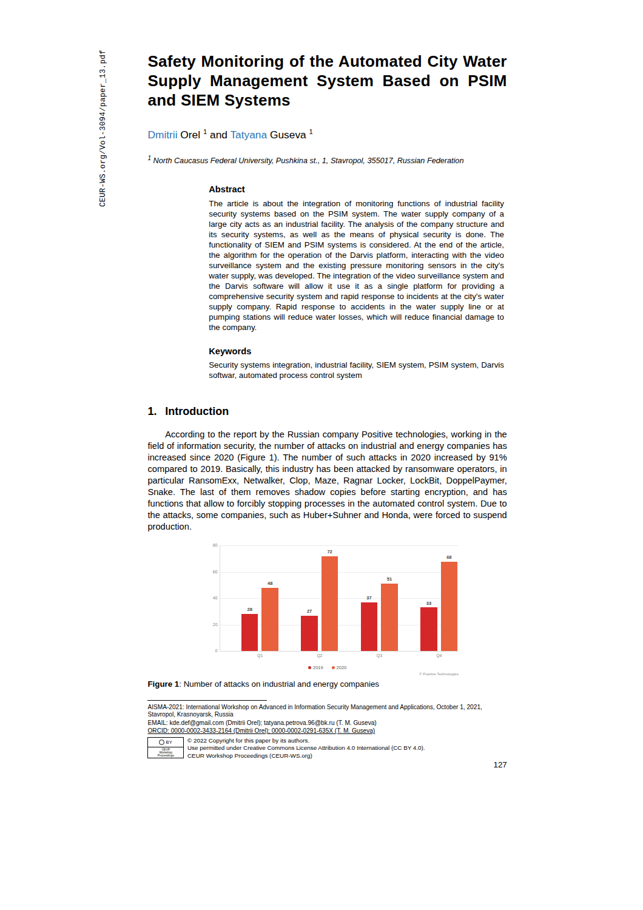CEUR-WS.org/Vol-3094/paper_13.pdf
Safety Monitoring of the Automated City Water Supply Management System Based on PSIM and SIEM Systems
Dmitrii Orel 1 and Tatyana Guseva 1
1 North Caucasus Federal University, Pushkina st., 1, Stavropol, 355017, Russian Federation
Abstract
The article is about the integration of monitoring functions of industrial facility security systems based on the PSIM system. The water supply company of a large city acts as an industrial facility. The analysis of the company structure and its security systems, as well as the means of physical security is done. The functionality of SIEM and PSIM systems is considered. At the end of the article, the algorithm for the operation of the Darvis platform, interacting with the video surveillance system and the existing pressure monitoring sensors in the city's water supply, was developed. The integration of the video surveillance system and the Darvis software will allow it use it as a single platform for providing a comprehensive security system and rapid response to incidents at the city's water supply company. Rapid response to accidents in the water supply line or at pumping stations will reduce water losses, which will reduce financial damage to the company.
Keywords
Security systems integration, industrial facility, SIEM system, PSIM system, Darvis softwar, automated process control system
1. Introduction
According to the report by the Russian company Positive technologies, working in the field of information security, the number of attacks on industrial and energy companies has increased since 2020 (Figure 1). The number of such attacks in 2020 increased by 91% compared to 2019. Basically, this industry has been attacked by ransomware operators, in particular RansomExx, Netwalker, Clop, Maze, Ragnar Locker, LockBit, DoppelPaymer, Snake. The last of them removes shadow copies before starting encryption, and has functions that allow to forcibly stopping processes in the automated control system. Due to the attacks, some companies, such as Huber+Suhner and Honda, were forced to suspend production.
80 60 40 20 0
28
48
Q1
27
72
Q2
37
51
Q3
33
68
Q4
2019 2020
© Positive Technologies
Figure 1: Number of attacks on industrial and energy companies
AISMA-2021: International Workshop on Advanced in Information Security Management and Applications, October 1, 2021, Stavropol, Krasnoyarsk, Russia
EMAIL: kde.def@gmail.com (Dmitrii Orel); tatyana.petrova.96@bk.ru (T. M. Guseva)
ORCID: 0000-0002-3433-2164 (Dmitrii Orel); 0000-0002-0291-635X (T. M. Guseva)
BY
CEUR
Workshop
Proceedings
© 2022 Copyright for this paper by its authors.
Use permitted under Creative Commons License Attribution 4.0 International (CC BY 4.0).
CEUR Workshop Proceedings (CEUR-WS.org)
127